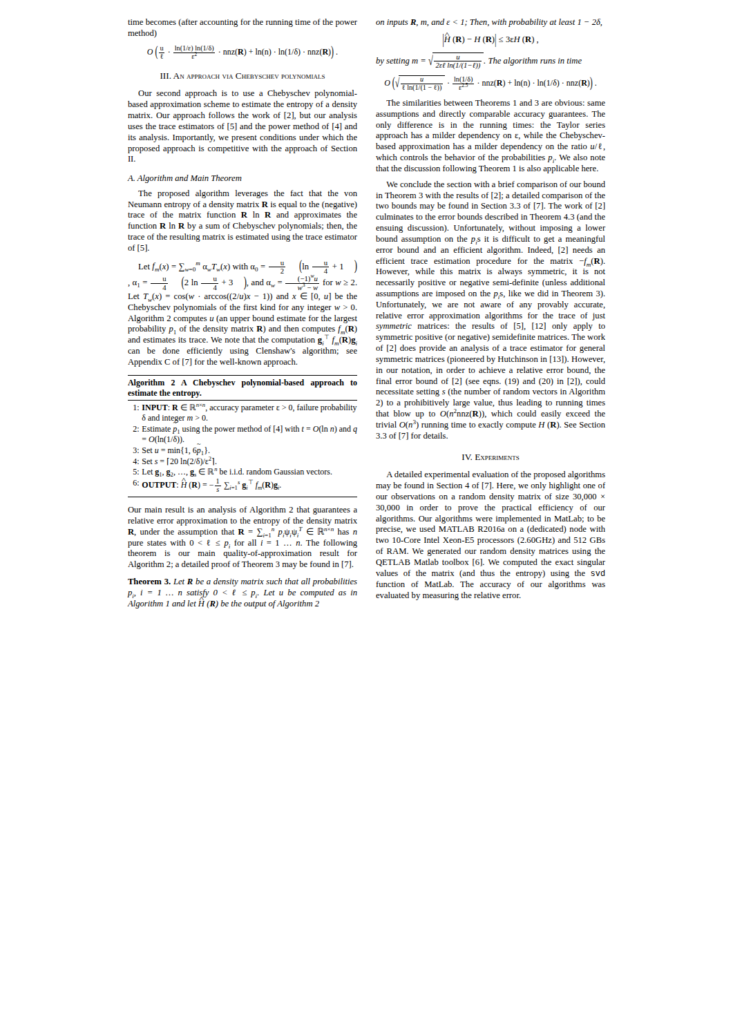time becomes (after accounting for the running time of the power method)
O (uℓ · ln(1/ε) ln(1/δ) ε2 · nnz(R) + ln(n) · ln(1/δ) · nnz(R)) .
III. An approach via Chebyschev polynomials
Our second approach is to use a Chebyschev polynomial-based approximation scheme to estimate the entropy of a density matrix. Our approach follows the work of [2], but our analysis uses the trace estimators of [5] and the power method of [4] and its analysis. Importantly, we present conditions under which the proposed approach is competitive with the approach of Section II.
A. Algorithm and Main Theorem
The proposed algorithm leverages the fact that the von Neumann entropy of a density matrix R is equal to the (negative) trace of the matrix function R ln R and approximates the function R ln R by a sum of Chebyschev polynomials; then, the trace of the resulting matrix is estimated using the trace estimator of [5].
Let fm(x) = ∑w=0m αwTw(x) with α0 = u 2 (ln u 4 + 1), α1 = u 4 (2 ln u 4 + 3), and αw = (−1)wu w3 − w for w ≥ 2. Let Tw(x) = cos(w · arccos((2/u)x − 1)) and x ∈ [0, u] be the Chebyschev polynomials of the first kind for any integer w > 0. Algorithm 2 computes u (an upper bound estimate for the largest probability p1 of the density matrix R) and then computes fm(R) and estimates its trace. We note that the computation gi⊤ fm(R)gi can be done efficiently using Clenshaw's algorithm; see Appendix C of [7] for the well-known approach.
Algorithm 2 A Chebyschev polynomial-based approach to estimate the entropy.
INPUT: R ∈ ℝn×n, accuracy parameter ε > 0, failure probability δ and integer m > 0.
Estimate p1 using the power method of [4] with t = O(ln n) and q = O(ln(1/δ)).
Set u = min{1, 6p1}.
Set s = ⌈20 ln(2/δ)/ε2⌉.
Let g1, g2, …, gs ∈ ℝn be i.i.d. random Gaussian vectors.
OUTPUT: H (R) = −1 s ∑i=1s gi⊤ fm(R)gi.
Our main result is an analysis of Algorithm 2 that guarantees a relative error approximation to the entropy of the density matrix R, under the assumption that R = ∑i=1n piψiψiT ∈ ℝn×n has n pure states with 0 < ℓ ≤ pi for all i = 1 … n. The following theorem is our main quality-of-approximation result for Algorithm 2; a detailed proof of Theorem 3 may be found in [7].
Theorem 3. Let R be a density matrix such that all probabilities pi, i = 1 … n satisfy 0 < ℓ ≤ pi. Let u be computed as in Algorithm 1 and let H (R) be the output of Algorithm 2
on inputs R, m, and ε < 1; Then, with probability at least 1 − 2δ,
|H (R) − H (R)| ≤ 3εH (R) ,
by setting m = √u 2εℓ ln(1/(1−ℓ)). The algorithm runs in time
O (√uℓ ln(1/(1 − ℓ)) · ln(1/δ) ε2.5 · nnz(R) + ln(n) · ln(1/δ) · nnz(R)) .
The similarities between Theorems 1 and 3 are obvious: same assumptions and directly comparable accuracy guarantees. The only difference is in the running times: the Taylor series approach has a milder dependency on ε, while the Chebyschev-based approximation has a milder dependency on the ratio u/ℓ, which controls the behavior of the probabilities pi. We also note that the discussion following Theorem 1 is also applicable here.
We conclude the section with a brief comparison of our bound in Theorem 3 with the results of [2]; a detailed comparison of the two bounds may be found in Section 3.3 of [7]. The work of [2] culminates to the error bounds described in Theorem 4.3 (and the ensuing discussion). Unfortunately, without imposing a lower bound assumption on the pis it is difficult to get a meaningful error bound and an efficient algorithm. Indeed, [2] needs an efficient trace estimation procedure for the matrix −fm(R). However, while this matrix is always symmetric, it is not necessarily positive or negative semi-definite (unless additional assumptions are imposed on the pis, like we did in Theorem 3). Unfortunately, we are not aware of any provably accurate, relative error approximation algorithms for the trace of just symmetric matrices: the results of [5], [12] only apply to symmetric positive (or negative) semidefinite matrices. The work of [2] does provide an analysis of a trace estimator for general symmetric matrices (pioneered by Hutchinson in [13]). However, in our notation, in order to achieve a relative error bound, the final error bound of [2] (see eqns. (19) and (20) in [2]), could necessitate setting s (the number of random vectors in Algorithm 2) to a prohibitively large value, thus leading to running times that blow up to O(n2nnz(R)), which could easily exceed the trivial O(n3) running time to exactly compute H (R). See Section 3.3 of [7] for details.
IV. Experiments
A detailed experimental evaluation of the proposed algorithms may be found in Section 4 of [7]. Here, we only highlight one of our observations on a random density matrix of size 30,000 × 30,000 in order to prove the practical efficiency of our algorithms. Our algorithms were implemented in MatLab; to be precise, we used MATLAB R2016a on a (dedicated) node with two 10-Core Intel Xeon-E5 processors (2.60GHz) and 512 GBs of RAM. We generated our random density matrices using the QETLAB Matlab toolbox [6]. We computed the exact singular values of the matrix (and thus the entropy) using the svd function of MatLab. The accuracy of our algorithms was evaluated by measuring the relative error.